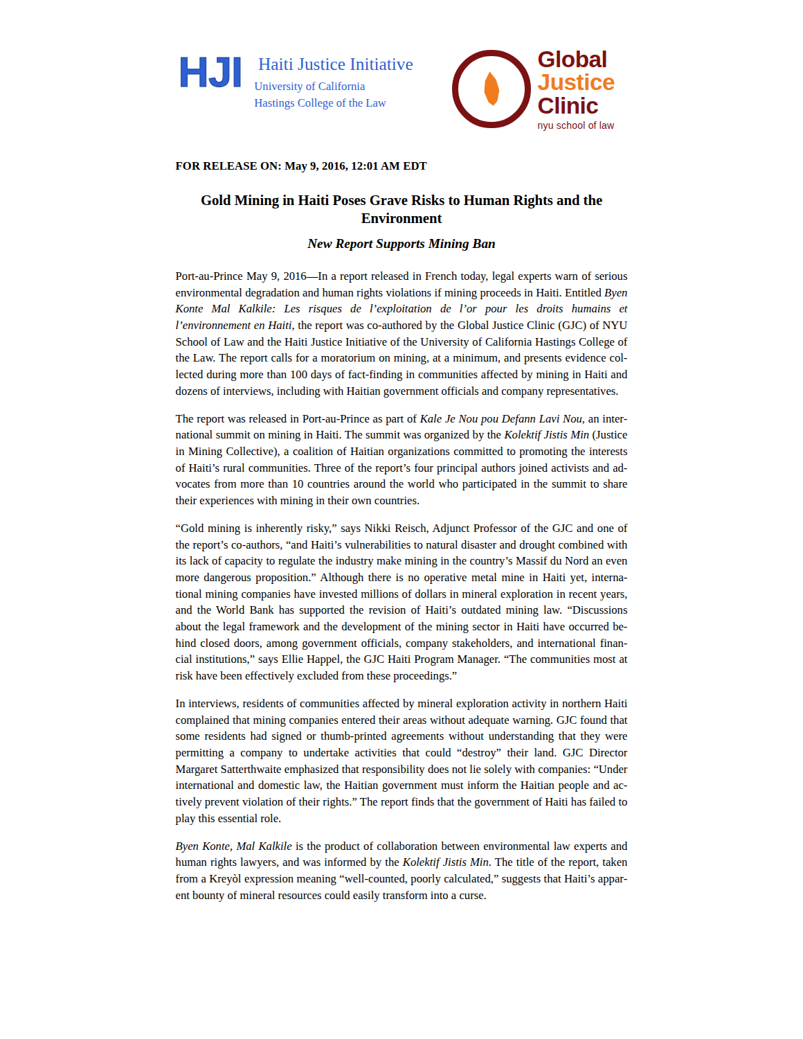HJI
Haiti Justice Initiative
University of California
Hastings College of the Law
Global Justice Clinic nyu school of law
FOR RELEASE ON: May 9, 2016, 12:01 AM EDT
Gold Mining in Haiti Poses Grave Risks to Human Rights and the Environment
New Report Supports Mining Ban
Port-au-Prince May 9, 2016—In a report released in French today, legal experts warn of serious environmental degradation and human rights violations if mining proceeds in Haiti. Entitled Byen Konte Mal Kalkile: Les risques de l’exploitation de l’or pour les droits humains et l’environnement en Haiti, the report was co-authored by the Global Justice Clinic (GJC) of NYU School of Law and the Haiti Justice Initiative of the University of California Hastings College of the Law. The report calls for a moratorium on mining, at a minimum, and presents evidence collected during more than 100 days of fact-finding in communities affected by mining in Haiti and dozens of interviews, including with Haitian government officials and company representatives.
The report was released in Port-au-Prince as part of Kale Je Nou pou Defann Lavi Nou, an international summit on mining in Haiti. The summit was organized by the Kolektif Jistis Min (Justice in Mining Collective), a coalition of Haitian organizations committed to promoting the interests of Haiti’s rural communities. Three of the report’s four principal authors joined activists and advocates from more than 10 countries around the world who participated in the summit to share their experiences with mining in their own countries.
“Gold mining is inherently risky,” says Nikki Reisch, Adjunct Professor of the GJC and one of the report’s co-authors, “and Haiti’s vulnerabilities to natural disaster and drought combined with its lack of capacity to regulate the industry make mining in the country’s Massif du Nord an even more dangerous proposition.” Although there is no operative metal mine in Haiti yet, international mining companies have invested millions of dollars in mineral exploration in recent years, and the World Bank has supported the revision of Haiti’s outdated mining law. “Discussions about the legal framework and the development of the mining sector in Haiti have occurred behind closed doors, among government officials, company stakeholders, and international financial institutions,” says Ellie Happel, the GJC Haiti Program Manager. “The communities most at risk have been effectively excluded from these proceedings.”
In interviews, residents of communities affected by mineral exploration activity in northern Haiti complained that mining companies entered their areas without adequate warning. GJC found that some residents had signed or thumb-printed agreements without understanding that they were permitting a company to undertake activities that could “destroy” their land. GJC Director Margaret Satterthwaite emphasized that responsibility does not lie solely with companies: “Under international and domestic law, the Haitian government must inform the Haitian people and actively prevent violation of their rights.” The report finds that the government of Haiti has failed to play this essential role.
Byen Konte, Mal Kalkile is the product of collaboration between environmental law experts and human rights lawyers, and was informed by the Kolektif Jistis Min. The title of the report, taken from a Kreyòl expression meaning “well-counted, poorly calculated,” suggests that Haiti’s apparent bounty of mineral resources could easily transform into a curse.